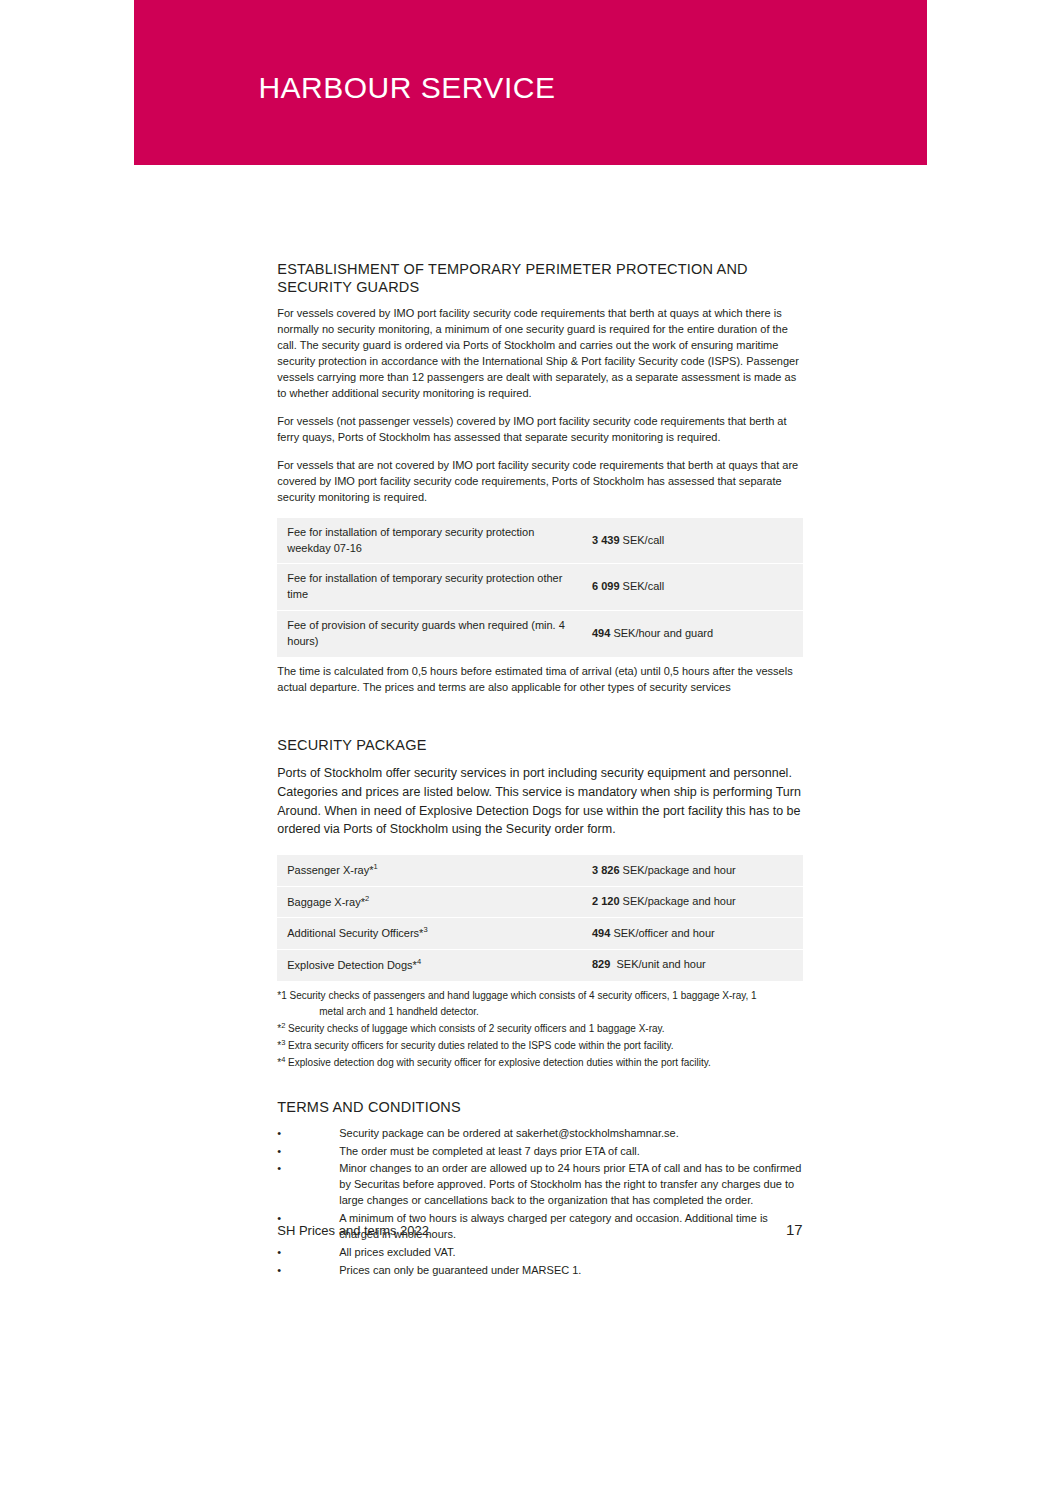HARBOUR SERVICE
ESTABLISHMENT OF TEMPORARY PERIMETER PROTECTION AND SECURITY GUARDS
For vessels covered by IMO port facility security code requirements that berth at quays at which there is normally no security monitoring, a minimum of one security guard is required for the entire duration of the call. The security guard is ordered via Ports of Stockholm and carries out the work of ensuring maritime security protection in accordance with the International Ship & Port facility Security code (ISPS). Passenger vessels carrying more than 12 passengers are dealt with separately, as a separate assessment is made as to whether additional security monitoring is required.
For vessels (not passenger vessels) covered by IMO port facility security code requirements that berth at ferry quays, Ports of Stockholm has assessed that separate security monitoring is required.
For vessels that are not covered by IMO port facility security code requirements that berth at quays that are covered by IMO port facility security code requirements, Ports of Stockholm has assessed that separate security monitoring is required.
| Fee for installation of temporary security protection weekday 07-16 | 3 439 SEK/call |
| Fee for installation of temporary security protection other time | 6 099 SEK/call |
| Fee of provision of security guards when required (min. 4 hours) | 494 SEK/hour and guard |
The time is calculated from 0,5 hours before estimated tima of arrival (eta) until 0,5 hours after the vessels actual departure. The prices and terms are also applicable for other types of security services
SECURITY PACKAGE
Ports of Stockholm offer security services in port including security equipment and personnel. Categories and prices are listed below. This service is mandatory when ship is performing Turn Around. When in need of Explosive Detection Dogs for use within the port facility this has to be ordered via Ports of Stockholm using the Security order form.
| Passenger X-ray* 1 | 3 826 SEK/package and hour |
| Baggage X-ray* 2 | 2 120 SEK/package and hour |
| Additional Security Officers* 3 | 494 SEK/officer and hour |
| Explosive Detection Dogs* 4 | 829 SEK/unit and hour |
*1 Security checks of passengers and hand luggage which consists of 4 security officers, 1 baggage X-ray, 1
metal arch and 1 handheld detector.
*2 Security checks of luggage which consists of 2 security officers and 1 baggage X-ray.
*3 Extra security officers for security duties related to the ISPS code within the port facility.
*4 Explosive detection dog with security officer for explosive detection duties within the port facility.
TERMS AND CONDITIONS
Security package can be ordered at sakerhet@stockholmshamnar.se.
The order must be completed at least 7 days prior ETA of call.
Minor changes to an order are allowed up to 24 hours prior ETA of call and has to be confirmed by Securitas before approved. Ports of Stockholm has the right to transfer any charges due to large changes or cancellations back to the organization that has completed the order.
A minimum of two hours is always charged per category and occasion. Additional time is charged in whole hours.
All prices excluded VAT.
Prices can only be guaranteed under MARSEC 1.
SH Prices and terms 2022
17